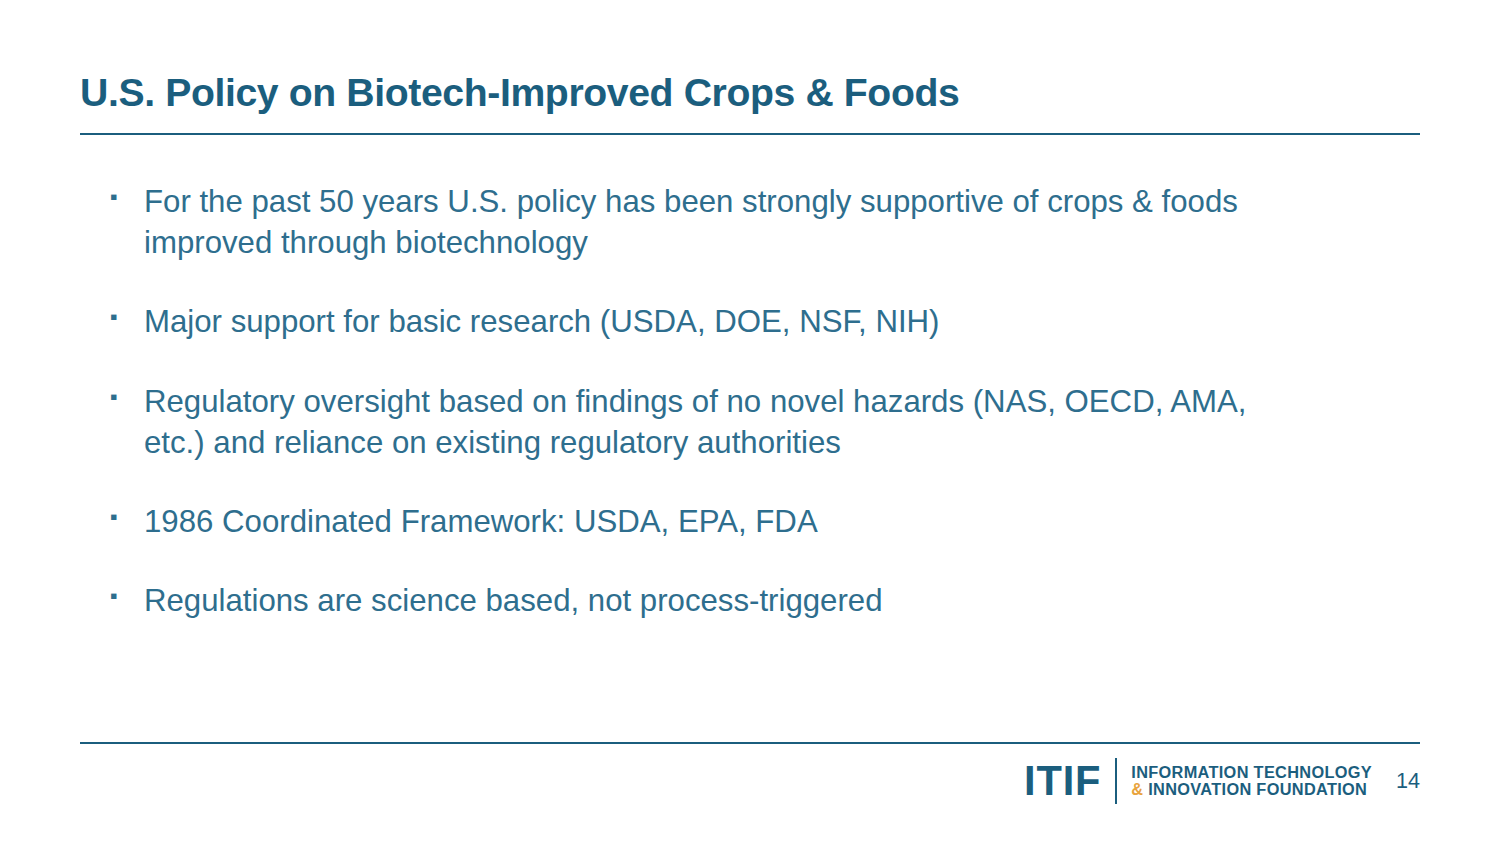U.S. Policy on Biotech-Improved Crops & Foods
For the past 50 years U.S. policy has been strongly supportive of crops & foods improved through biotechnology
Major support for basic research (USDA, DOE, NSF, NIH)
Regulatory oversight based on findings of no novel hazards (NAS, OECD, AMA, etc.) and reliance on existing regulatory authorities
1986 Coordinated Framework: USDA, EPA, FDA
Regulations are science based, not process-triggered
ITIF INFORMATION TECHNOLOGY
& INNOVATION FOUNDATION
14